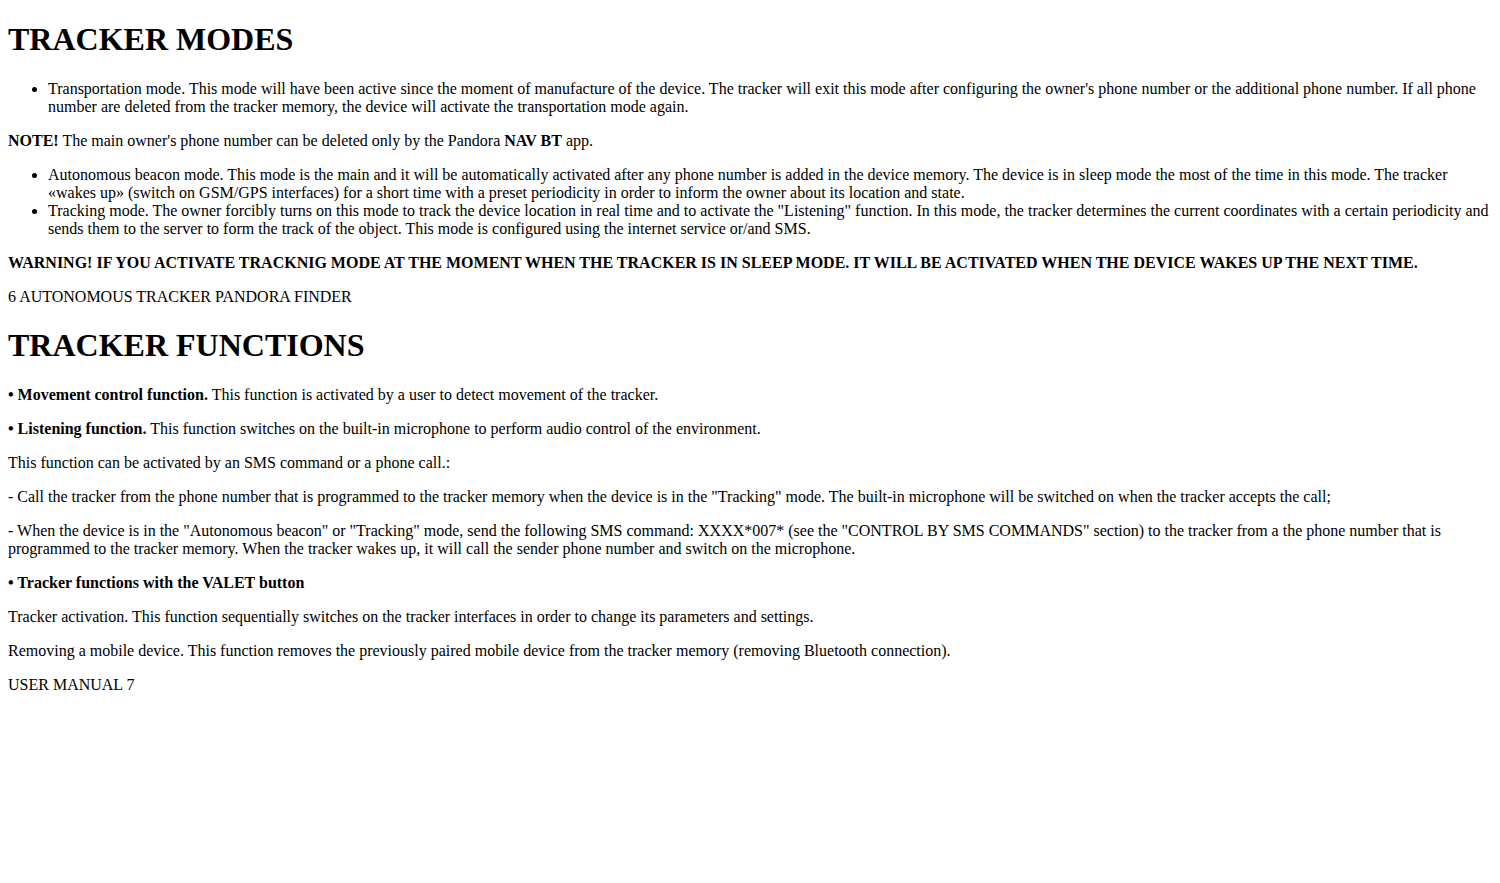TRACKER MODES
Transportation mode. This mode will have been active since the moment of manufacture of the device. The tracker will exit this mode after configuring the owner's phone number or the additional phone number. If all phone number are deleted from the tracker memory, the device will activate the transportation mode again.
NOTE! The main owner's phone number can be deleted only by the Pandora NAV BT app.
Autonomous beacon mode. This mode is the main and it will be automatically activated after any phone number is added in the device memory. The device is in sleep mode the most of the time in this mode. The tracker «wakes up» (switch on GSM/GPS interfaces) for a short time with a preset periodicity in order to inform the owner about its location and state.
Tracking mode. The owner forcibly turns on this mode to track the device location in real time and to activate the "Listening" function. In this mode, the tracker determines the current coordinates with a certain periodicity and sends them to the server to form the track of the object. This mode is configured using the internet service or/and SMS.
WARNING! IF YOU ACTIVATE TRACKNIG MODE AT THE MOMENT WHEN THE TRACKER IS IN SLEEP MODE. IT WILL BE ACTIVATED WHEN THE DEVICE WAKES UP THE NEXT TIME.
6 AUTONOMOUS TRACKER PANDORA FINDER
TRACKER FUNCTIONS
• Movement control function. This function is activated by a user to detect movement of the tracker.
• Listening function. This function switches on the built-in microphone to perform audio control of the environment.
This function can be activated by an SMS command or a phone call.:
- Call the tracker from the phone number that is programmed to the tracker memory when the device is in the "Tracking" mode. The built-in microphone will be switched on when the tracker accepts the call;
- When the device is in the "Autonomous beacon" or "Tracking" mode, send the following SMS command: XXXX*007* (see the "CONTROL BY SMS COMMANDS" section) to the tracker from a the phone number that is programmed to the tracker memory. When the tracker wakes up, it will call the sender phone number and switch on the microphone.
• Tracker functions with the VALET button
Tracker activation. This function sequentially switches on the tracker interfaces in order to change its parameters and settings.
Removing a mobile device. This function removes the previously paired mobile device from the tracker memory (removing Bluetooth connection).
USER MANUAL 7